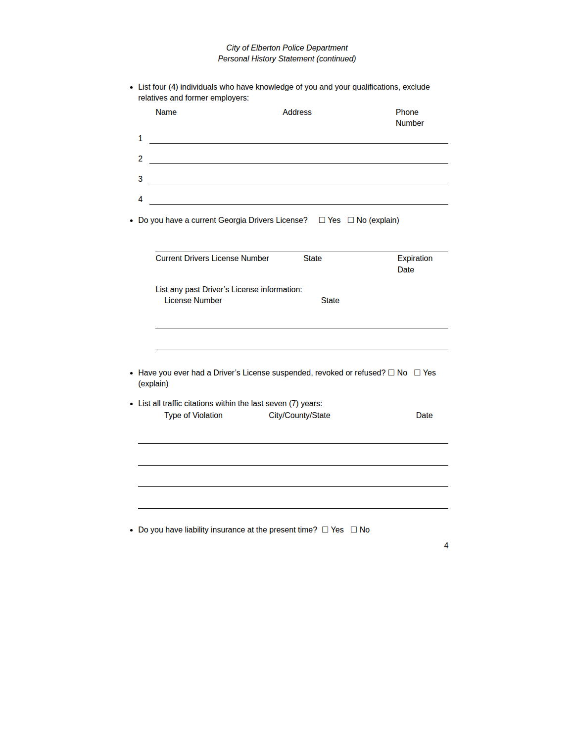City of Elberton Police Department
Personal History Statement (continued)
List four (4) individuals who have knowledge of you and your qualifications, exclude relatives and former employers:
Name Address Phone Number
1
2
3
4
Do you have a current Georgia Drivers License? ☐ Yes ☐ No (explain)
Current Drivers License Number State Expiration Date
List any past Driver’s License information:
License Number State
Have you ever had a Driver’s License suspended, revoked or refused? ☐ No ☐ Yes (explain)
List all traffic citations within the last seven (7) years:
Type of Violation City/County/State Date
Do you have liability insurance at the present time? ☐ Yes ☐ No
4